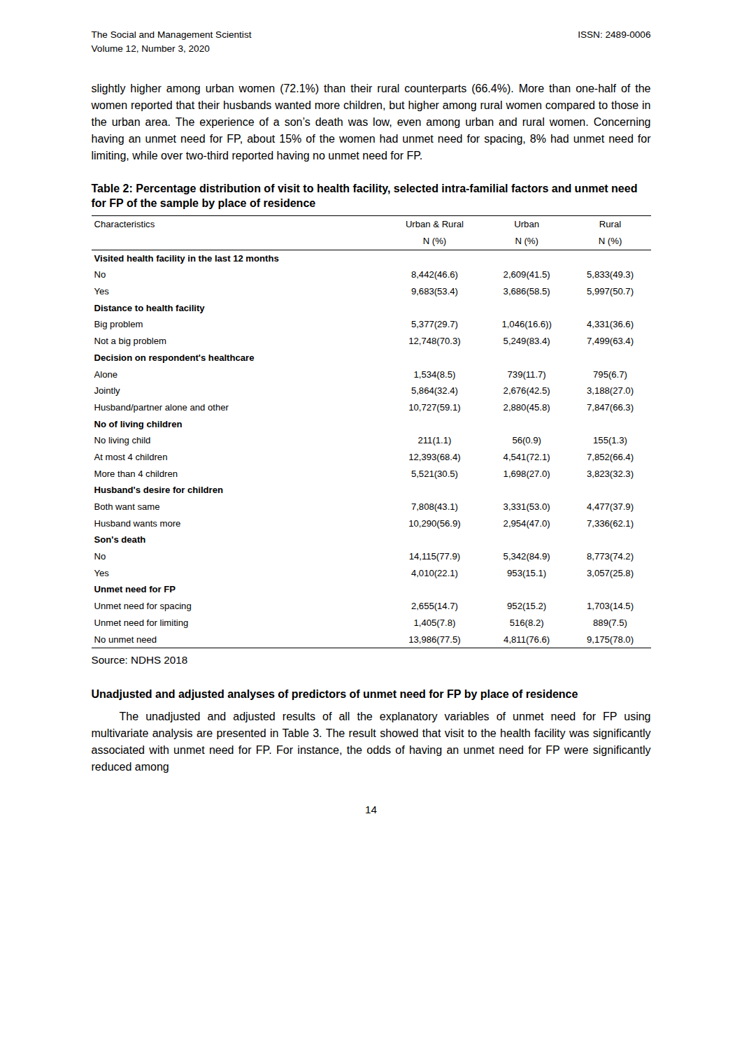The Social and Management Scientist
Volume 12, Number 3, 2020
ISSN: 2489-0006
slightly higher among urban women (72.1%) than their rural counterparts (66.4%). More than one-half of the women reported that their husbands wanted more children, but higher among rural women compared to those in the urban area. The experience of a son’s death was low, even among urban and rural women. Concerning having an unmet need for FP, about 15% of the women had unmet need for spacing, 8% had unmet need for limiting, while over two-third reported having no unmet need for FP.
Table 2: Percentage distribution of visit to health facility, selected intra-familial factors and unmet need for FP of the sample by place of residence
| Characteristics | Urban & Rural | Urban | Rural |
| --- | --- | --- | --- |
| | N (%) | N (%) | N (%) |
| Visited health facility in the last 12 months | | | |
| No | 8,442(46.6) | 2,609(41.5) | 5,833(49.3) |
| Yes | 9,683(53.4) | 3,686(58.5) | 5,997(50.7) |
| Distance to health facility | | | |
| Big problem | 5,377(29.7) | 1,046(16.6)) | 4,331(36.6) |
| Not a big problem | 12,748(70.3) | 5,249(83.4) | 7,499(63.4) |
| Decision on respondent's healthcare | | | |
| Alone | 1,534(8.5) | 739(11.7) | 795(6.7) |
| Jointly | 5,864(32.4) | 2,676(42.5) | 3,188(27.0) |
| Husband/partner alone and other | 10,727(59.1) | 2,880(45.8) | 7,847(66.3) |
| No of living children | | | |
| No living child | 211(1.1) | 56(0.9) | 155(1.3) |
| At most 4 children | 12,393(68.4) | 4,541(72.1) | 7,852(66.4) |
| More than 4 children | 5,521(30.5) | 1,698(27.0) | 3,823(32.3) |
| Husband's desire for children | | | |
| Both want same | 7,808(43.1) | 3,331(53.0) | 4,477(37.9) |
| Husband wants more | 10,290(56.9) | 2,954(47.0) | 7,336(62.1) |
| Son's death | | | |
| No | 14,115(77.9) | 5,342(84.9) | 8,773(74.2) |
| Yes | 4,010(22.1) | 953(15.1) | 3,057(25.8) |
| Unmet need for FP | | | |
| Unmet need for spacing | 2,655(14.7) | 952(15.2) | 1,703(14.5) |
| Unmet need for limiting | 1,405(7.8) | 516(8.2) | 889(7.5) |
| No unmet need | 13,986(77.5) | 4,811(76.6) | 9,175(78.0) |
Source: NDHS 2018
Unadjusted and adjusted analyses of predictors of unmet need for FP by place of residence
The unadjusted and adjusted results of all the explanatory variables of unmet need for FP using multivariate analysis are presented in Table 3. The result showed that visit to the health facility was significantly associated with unmet need for FP. For instance, the odds of having an unmet need for FP were significantly reduced among
14